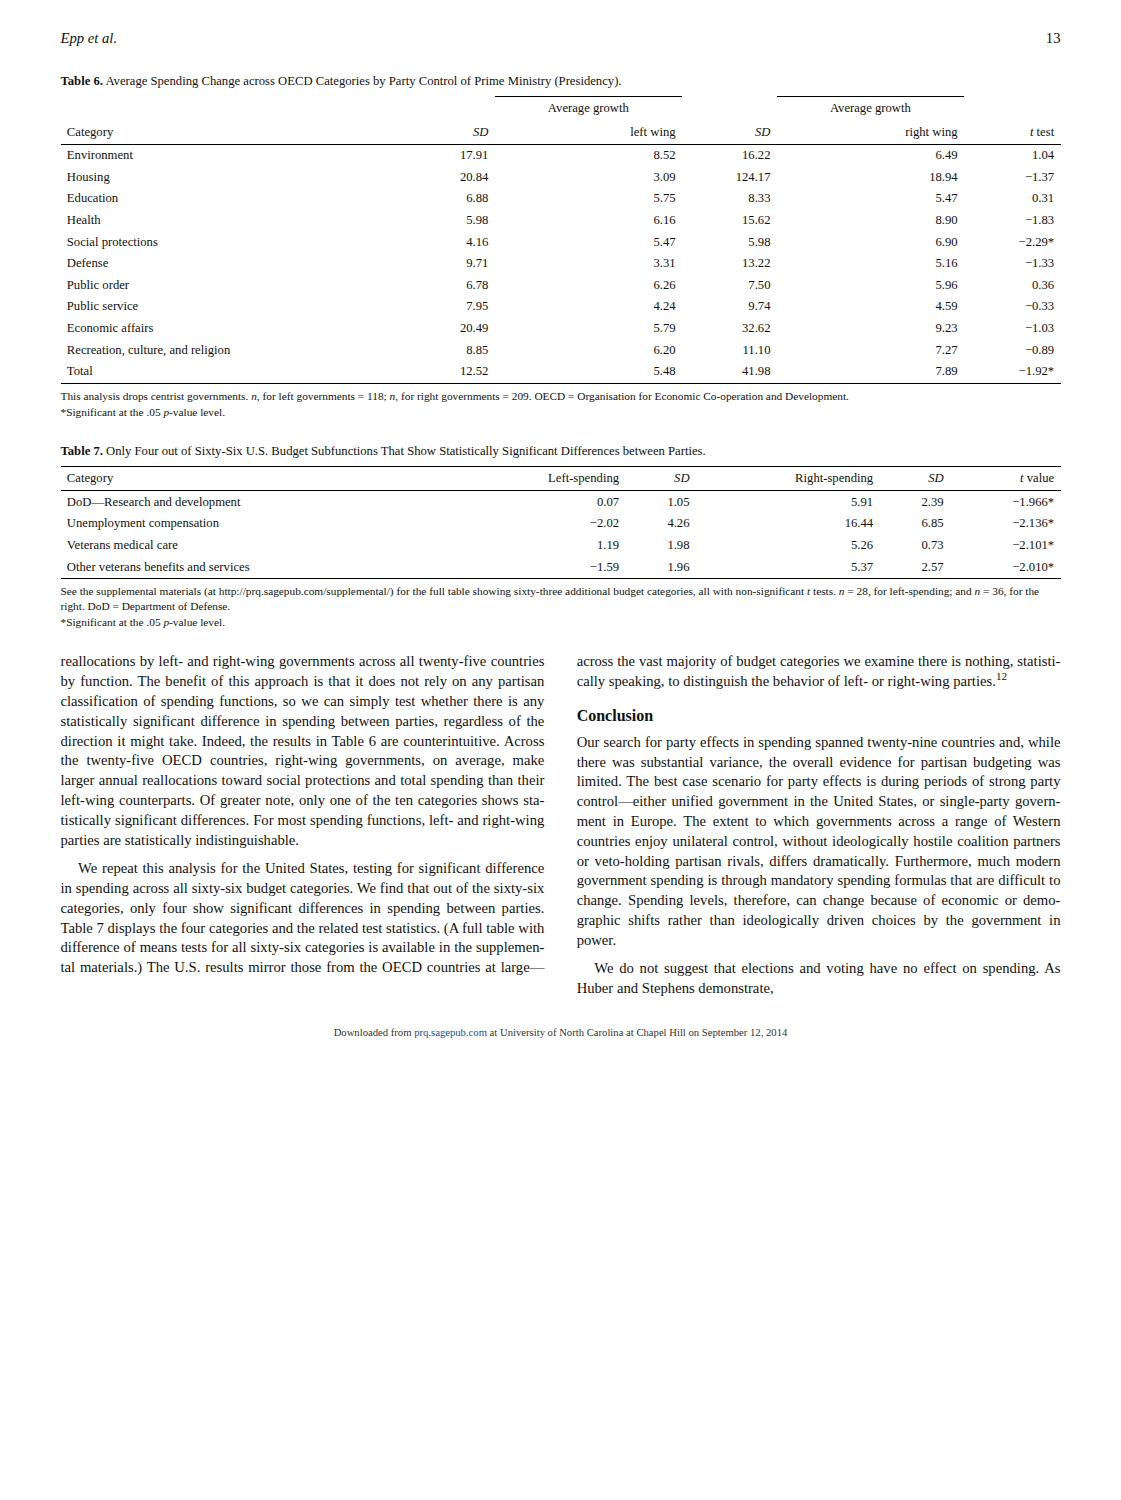Epp et al. 13
Table 6. Average Spending Change across OECD Categories by Party Control of Prime Ministry (Presidency).
| | | Average growth | | Average growth | |
| --- | --- | --- | --- | --- | --- |
| Category | SD | left wing | SD | right wing | t test |
| Environment | 17.91 | 8.52 | 16.22 | 6.49 | 1.04 |
| Housing | 20.84 | 3.09 | 124.17 | 18.94 | −1.37 |
| Education | 6.88 | 5.75 | 8.33 | 5.47 | 0.31 |
| Health | 5.98 | 6.16 | 15.62 | 8.90 | −1.83 |
| Social protections | 4.16 | 5.47 | 5.98 | 6.90 | −2.29* |
| Defense | 9.71 | 3.31 | 13.22 | 5.16 | −1.33 |
| Public order | 6.78 | 6.26 | 7.50 | 5.96 | 0.36 |
| Public service | 7.95 | 4.24 | 9.74 | 4.59 | −0.33 |
| Economic affairs | 20.49 | 5.79 | 32.62 | 9.23 | −1.03 |
| Recreation, culture, and religion | 8.85 | 6.20 | 11.10 | 7.27 | −0.89 |
| Total | 12.52 | 5.48 | 41.98 | 7.89 | −1.92* |
This analysis drops centrist governments. n, for left governments = 118; n, for right governments = 209. OECD = Organisation for Economic Co-operation and Development.
*Significant at the .05 p-value level.
Table 7. Only Four out of Sixty-Six U.S. Budget Subfunctions That Show Statistically Significant Differences between Parties.
| Category | Left-spending | SD | Right-spending | SD | t value |
| --- | --- | --- | --- | --- | --- |
| DoD—Research and development | 0.07 | 1.05 | 5.91 | 2.39 | −1.966* |
| Unemployment compensation | −2.02 | 4.26 | 16.44 | 6.85 | −2.136* |
| Veterans medical care | 1.19 | 1.98 | 5.26 | 0.73 | −2.101* |
| Other veterans benefits and services | −1.59 | 1.96 | 5.37 | 2.57 | −2.010* |
See the supplemental materials (at http://prq.sagepub.com/supplemental/) for the full table showing sixty-three additional budget categories, all with non-significant t tests. n = 28, for left-spending; and n = 36, for the right. DoD = Department of Defense.
*Significant at the .05 p-value level.
reallocations by left- and right-wing governments across all twenty-five countries by function. The benefit of this approach is that it does not rely on any partisan classification of spending functions, so we can simply test whether there is any statistically significant difference in spending between parties, regardless of the direction it might take. Indeed, the results in Table 6 are counterintuitive. Across the twenty-five OECD countries, right-wing governments, on average, make larger annual reallocations toward social protections and total spending than their left-wing counterparts. Of greater note, only one of the ten categories shows statistically significant differences. For most spending functions, left- and right-wing parties are statistically indistinguishable.
We repeat this analysis for the United States, testing for significant difference in spending across all sixty-six budget categories. We find that out of the sixty-six categories, only four show significant differences in spending between parties. Table 7 displays the four categories and the related test statistics. (A full table with difference of means tests for all sixty-six categories is available in the supplemental materials.) The U.S. results mirror those from the OECD countries at large—across the vast majority of budget categories we examine there is nothing, statistically speaking, to distinguish the behavior of left- or right-wing parties.12
Conclusion
Our search for party effects in spending spanned twenty-nine countries and, while there was substantial variance, the overall evidence for partisan budgeting was limited. The best case scenario for party effects is during periods of strong party control—either unified government in the United States, or single-party government in Europe. The extent to which governments across a range of Western countries enjoy unilateral control, without ideologically hostile coalition partners or veto-holding partisan rivals, differs dramatically. Furthermore, much modern government spending is through mandatory spending formulas that are difficult to change. Spending levels, therefore, can change because of economic or demographic shifts rather than ideologically driven choices by the government in power.
We do not suggest that elections and voting have no effect on spending. As Huber and Stephens demonstrate,
Downloaded from prq.sagepub.com at University of North Carolina at Chapel Hill on September 12, 2014